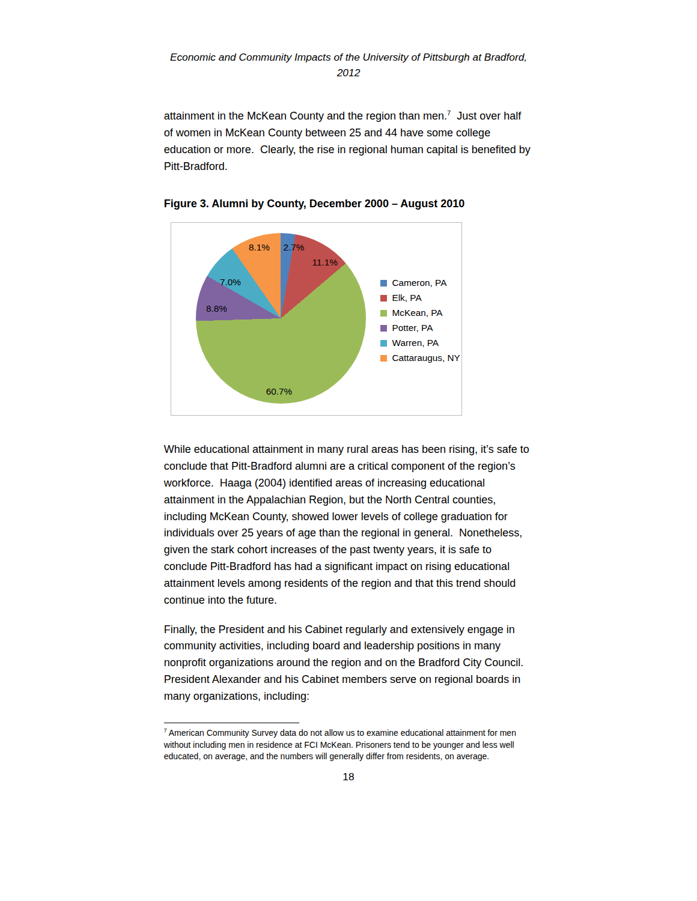Economic and Community Impacts of the University of Pittsburgh at Bradford, 2012
attainment in the McKean County and the region than men.7 Just over half of women in McKean County between 25 and 44 have some college education or more. Clearly, the rise in regional human capital is benefited by Pitt-Bradford.
Figure 3. Alumni by County, December 2000 – August 2010
2.7% 11.1% 60.7% 8.8% 7.0% 8.1%
Cameron, PA
Elk, PA
McKean, PA
Potter, PA
Warren, PA
Cattaraugus, NY
While educational attainment in many rural areas has been rising, it’s safe to conclude that Pitt-Bradford alumni are a critical component of the region’s workforce. Haaga (2004) identified areas of increasing educational attainment in the Appalachian Region, but the North Central counties, including McKean County, showed lower levels of college graduation for individuals over 25 years of age than the regional in general. Nonetheless, given the stark cohort increases of the past twenty years, it is safe to conclude Pitt-Bradford has had a significant impact on rising educational attainment levels among residents of the region and that this trend should continue into the future.
Finally, the President and his Cabinet regularly and extensively engage in community activities, including board and leadership positions in many nonprofit organizations around the region and on the Bradford City Council. President Alexander and his Cabinet members serve on regional boards in many organizations, including:
7 American Community Survey data do not allow us to examine educational attainment for men without including men in residence at FCI McKean. Prisoners tend to be younger and less well educated, on average, and the numbers will generally differ from residents, on average.
18